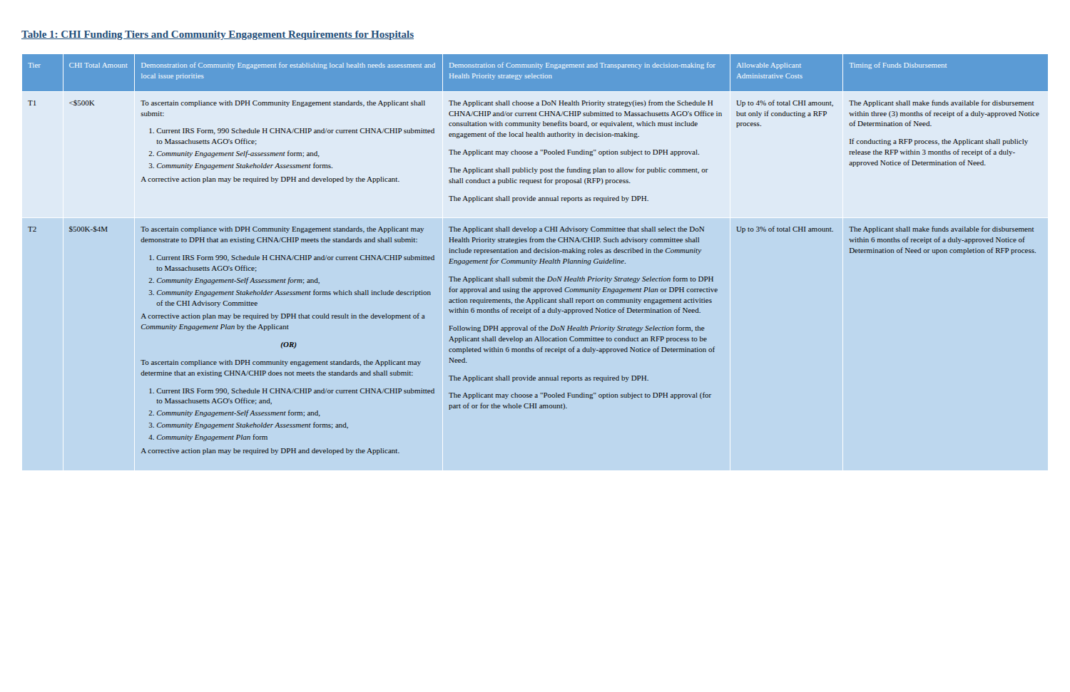Table 1: CHI Funding Tiers and Community Engagement Requirements for Hospitals
| Tier | CHI Total Amount | Demonstration of Community Engagement for establishing local health needs assessment and local issue priorities | Demonstration of Community Engagement and Transparency in decision-making for Health Priority strategy selection | Allowable Applicant Administrative Costs | Timing of Funds Disbursement |
| --- | --- | --- | --- | --- | --- |
| T1 | <$500K | To ascertain compliance with DPH Community Engagement standards, the Applicant shall submit: Current IRS Form, 990 Schedule H CHNA/CHIP and/or current CHNA/CHIP submitted to Massachusetts AGO's Office; Community Engagement Self-assessment form; and, Community Engagement Stakeholder Assessment forms. A corrective action plan may be required by DPH and developed by the Applicant. | The Applicant shall choose a DoN Health Priority strategy(ies) from the Schedule H CHNA/CHIP and/or current CHNA/CHIP submitted to Massachusetts AGO's Office in consultation with community benefits board, or equivalent, which must include engagement of the local health authority in decision-making. The Applicant may choose a "Pooled Funding" option subject to DPH approval. The Applicant shall publicly post the funding plan to allow for public comment, or shall conduct a public request for proposal (RFP) process. The Applicant shall provide annual reports as required by DPH. | Up to 4% of total CHI amount, but only if conducting a RFP process. | The Applicant shall make funds available for disbursement within three (3) months of receipt of a duly-approved Notice of Determination of Need. If conducting a RFP process, the Applicant shall publicly release the RFP within 3 months of receipt of a duly-approved Notice of Determination of Need. |
| T2 | $500K-$4M | To ascertain compliance with DPH Community Engagement standards, the Applicant may demonstrate to DPH that an existing CHNA/CHIP meets the standards and shall submit: Current IRS Form 990, Schedule H CHNA/CHIP and/or current CHNA/CHIP submitted to Massachusetts AGO's Office; Community Engagement-Self Assessment form ; and, Community Engagement Stakeholder Assessment forms which shall include description of the CHI Advisory Committee A corrective action plan may be required by DPH that could result in the development of a Community Engagement Plan by the Applicant (OR) To ascertain compliance with DPH community engagement standards, the Applicant may determine that an existing CHNA/CHIP does not meets the standards and shall submit: Current IRS Form 990, Schedule H CHNA/CHIP and/or current CHNA/CHIP submitted to Massachusetts AGO's Office; and, Community Engagement-Self Assessment form; and, Community Engagement Stakeholder Assessment forms; and, Community Engagement Plan form A corrective action plan may be required by DPH and developed by the Applicant. | The Applicant shall develop a CHI Advisory Committee that shall select the DoN Health Priority strategies from the CHNA/CHIP. Such advisory committee shall include representation and decision-making roles as described in the Community Engagement for Community Health Planning Guideline . The Applicant shall submit the DoN Health Priority Strategy Selection form to DPH for approval and using the approved Community Engagement Plan or DPH corrective action requirements, the Applicant shall report on community engagement activities within 6 months of receipt of a duly-approved Notice of Determination of Need. Following DPH approval of the DoN Health Priority Strategy Selection form, the Applicant shall develop an Allocation Committee to conduct an RFP process to be completed within 6 months of receipt of a duly-approved Notice of Determination of Need. The Applicant shall provide annual reports as required by DPH. The Applicant may choose a "Pooled Funding" option subject to DPH approval (for part of or for the whole CHI amount). | Up to 3% of total CHI amount. | The Applicant shall make funds available for disbursement within 6 months of receipt of a duly-approved Notice of Determination of Need or upon completion of RFP process. |